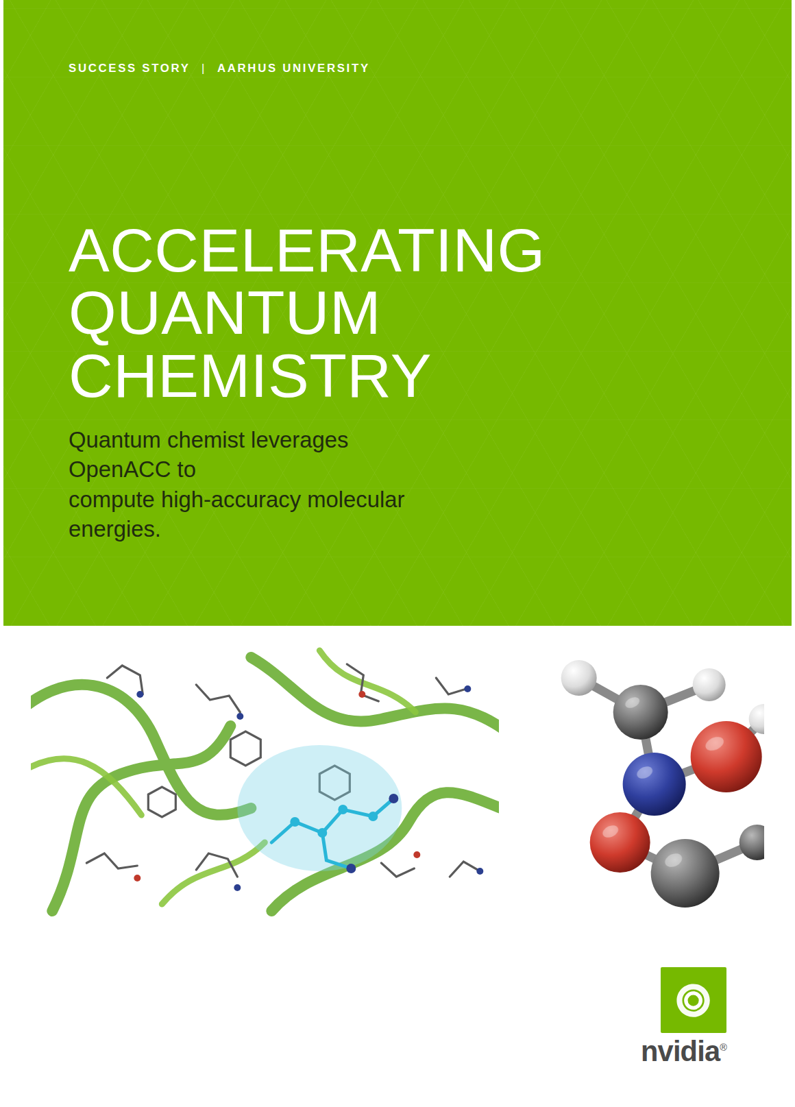Success Story | Aarhus University
Accelerating Quantum Chemistry
Quantum chemist leverages OpenACC to compute high-accuracy molecular energies.
nvidia®